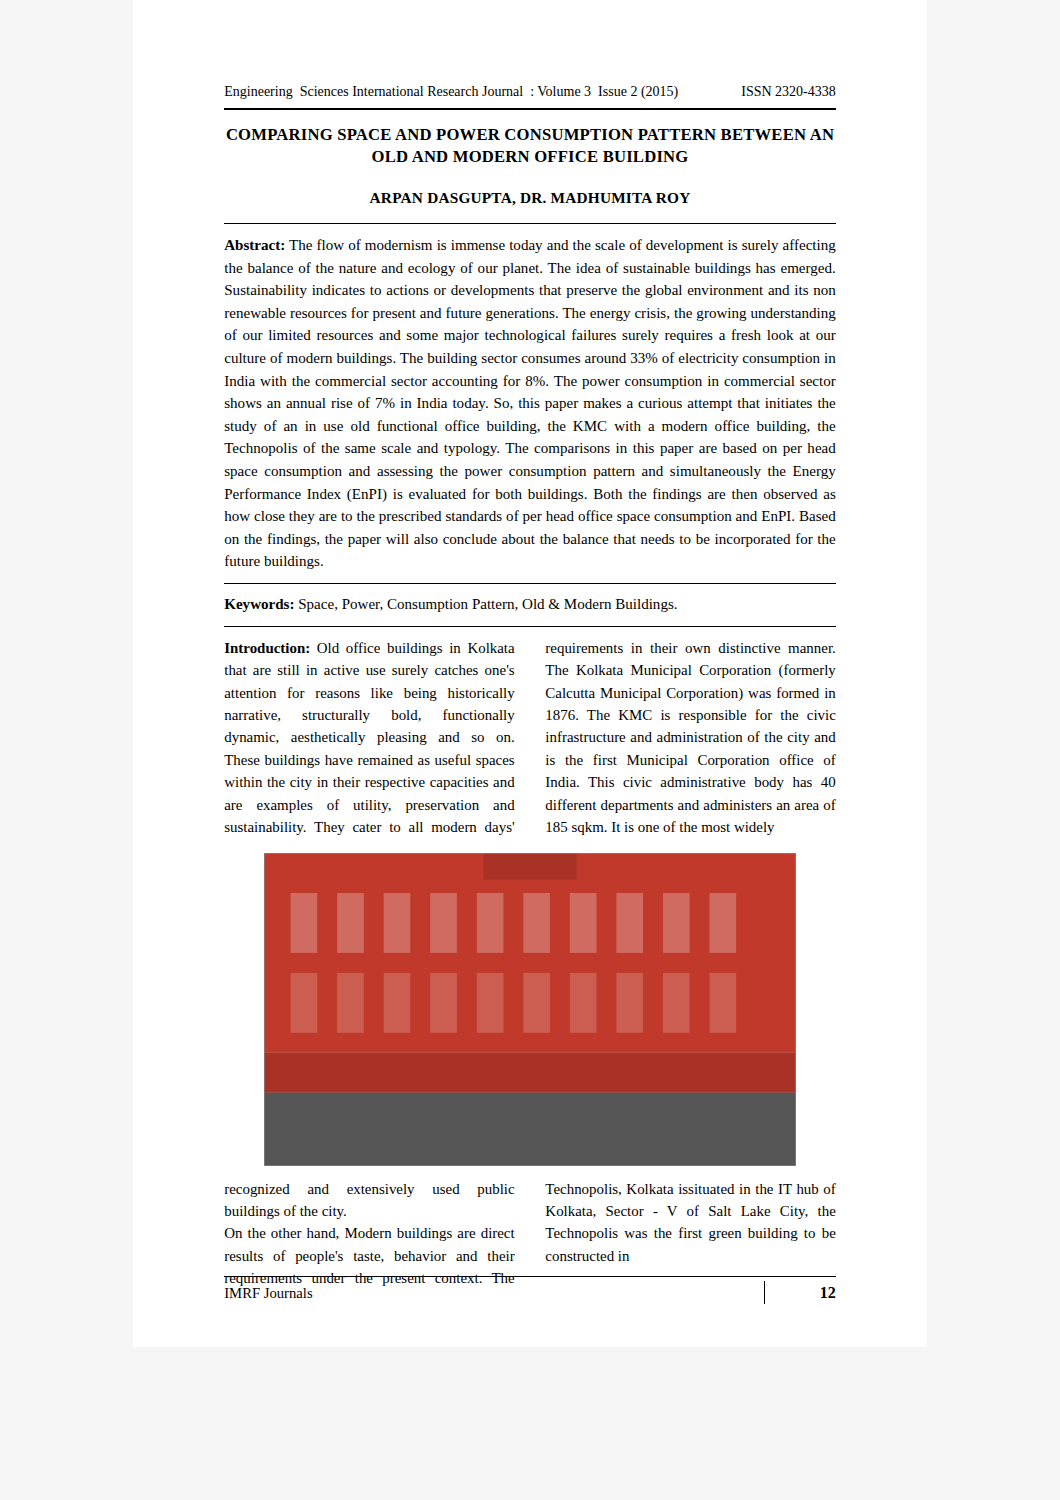Engineering Sciences International Research Journal : Volume 3 Issue 2 (2015)
ISSN 2320-4338
Comparing Space and Power Consumption Pattern Between an Old and Modern Office Building
ARPAN DASGUPTA, DR. MADHUMITA ROY
Abstract: The flow of modernism is immense today and the scale of development is surely affecting the balance of the nature and ecology of our planet. The idea of sustainable buildings has emerged. Sustainability indicates to actions or developments that preserve the global environment and its non renewable resources for present and future generations. The energy crisis, the growing understanding of our limited resources and some major technological failures surely requires a fresh look at our culture of modern buildings. The building sector consumes around 33% of electricity consumption in India with the commercial sector accounting for 8%. The power consumption in commercial sector shows an annual rise of 7% in India today. So, this paper makes a curious attempt that initiates the study of an in use old functional office building, the KMC with a modern office building, the Technopolis of the same scale and typology. The comparisons in this paper are based on per head space consumption and assessing the power consumption pattern and simultaneously the Energy Performance Index (EnPI) is evaluated for both buildings. Both the findings are then observed as how close they are to the prescribed standards of per head office space consumption and EnPI. Based on the findings, the paper will also conclude about the balance that needs to be incorporated for the future buildings.
Keywords: Space, Power, Consumption Pattern, Old & Modern Buildings.
Introduction: Old office buildings in Kolkata that are still in active use surely catches one's attention for reasons like being historically narrative, structurally bold, functionally dynamic, aesthetically pleasing and so on. These buildings have remained as useful spaces within the city in their respective capacities and are examples of utility, preservation and sustainability. They cater to all modern days' requirements in their own distinctive manner. The Kolkata Municipal Corporation (formerly Calcutta Municipal Corporation) was formed in 1876. The KMC is responsible for the civic infrastructure and administration of the city and is the first Municipal Corporation office of India. This civic administrative body has 40 different departments and administers an area of 185 sqkm. It is one of the most widely
recognized and extensively used public buildings of the city.
On the other hand, Modern buildings are direct results of people's taste, behavior and their requirements under the present context. The Technopolis, Kolkata issituated in the IT hub of Kolkata, Sector - V of Salt Lake City, the Technopolis was the first green building to be constructed in
IMRF Journals
12